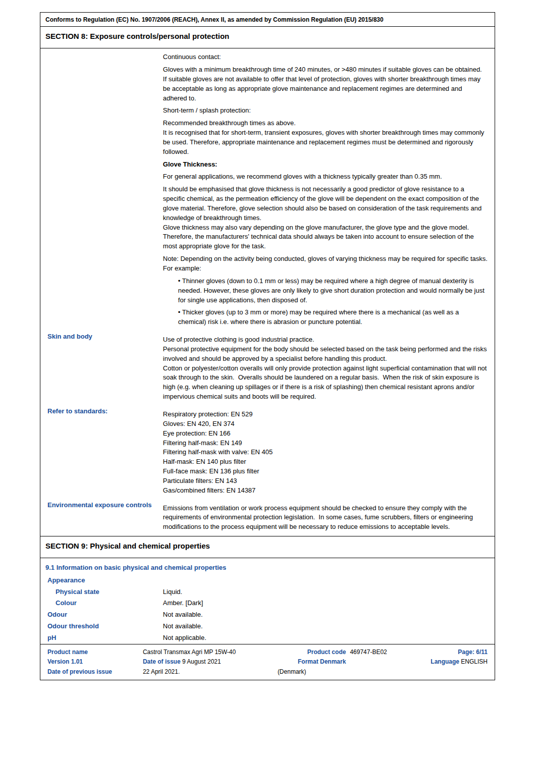Conforms to Regulation (EC) No. 1907/2006 (REACH), Annex II, as amended by Commission Regulation (EU) 2015/830
SECTION 8: Exposure controls/personal protection
| | Continuous contact: Gloves with a minimum breakthrough time of 240 minutes, or >480 minutes if suitable gloves can be obtained. If suitable gloves are not available to offer that level of protection, gloves with shorter breakthrough times may be acceptable as long as appropriate glove maintenance and replacement regimes are determined and adhered to. Short-term / splash protection: Recommended breakthrough times as above. It is recognised that for short-term, transient exposures, gloves with shorter breakthrough times may commonly be used. Therefore, appropriate maintenance and replacement regimes must be determined and rigorously followed. Glove Thickness: For general applications, we recommend gloves with a thickness typically greater than 0.35 mm. It should be emphasised that glove thickness is not necessarily a good predictor of glove resistance to a specific chemical, as the permeation efficiency of the glove will be dependent on the exact composition of the glove material. Therefore, glove selection should also be based on consideration of the task requirements and knowledge of breakthrough times. Glove thickness may also vary depending on the glove manufacturer, the glove type and the glove model. Therefore, the manufacturers' technical data should always be taken into account to ensure selection of the most appropriate glove for the task. Note: Depending on the activity being conducted, gloves of varying thickness may be required for specific tasks. For example: • Thinner gloves (down to 0.1 mm or less) may be required where a high degree of manual dexterity is needed. However, these gloves are only likely to give short duration protection and would normally be just for single use applications, then disposed of. • Thicker gloves (up to 3 mm or more) may be required where there is a mechanical (as well as a chemical) risk i.e. where there is abrasion or puncture potential. |
| Skin and body | Use of protective clothing is good industrial practice. Personal protective equipment for the body should be selected based on the task being performed and the risks involved and should be approved by a specialist before handling this product. Cotton or polyester/cotton overalls will only provide protection against light superficial contamination that will not soak through to the skin. Overalls should be laundered on a regular basis. When the risk of skin exposure is high (e.g. when cleaning up spillages or if there is a risk of splashing) then chemical resistant aprons and/or impervious chemical suits and boots will be required. |
| Refer to standards: | Respiratory protection: EN 529 Gloves: EN 420, EN 374 Eye protection: EN 166 Filtering half-mask: EN 149 Filtering half-mask with valve: EN 405 Half-mask: EN 140 plus filter Full-face mask: EN 136 plus filter Particulate filters: EN 143 Gas/combined filters: EN 14387 |
| Environmental exposure controls | Emissions from ventilation or work process equipment should be checked to ensure they comply with the requirements of environmental protection legislation. In some cases, fume scrubbers, filters or engineering modifications to the process equipment will be necessary to reduce emissions to acceptable levels. |
SECTION 9: Physical and chemical properties
9.1 Information on basic physical and chemical properties
| Appearance | |
| Physical state | Liquid. |
| Colour | Amber. [Dark] |
| Odour | Not available. |
| Odour threshold | Not available. |
| pH | Not applicable. |
| Product name | Castrol Transmax Agri MP 15W-40 | Product code | 469747-BE02 | Page: 6/11 |
| Version 1.01 | Date of issue 9 August 2021 | Format Denmark | | Language ENGLISH |
| Date of previous issue | 22 April 2021. | (Denmark) | | |